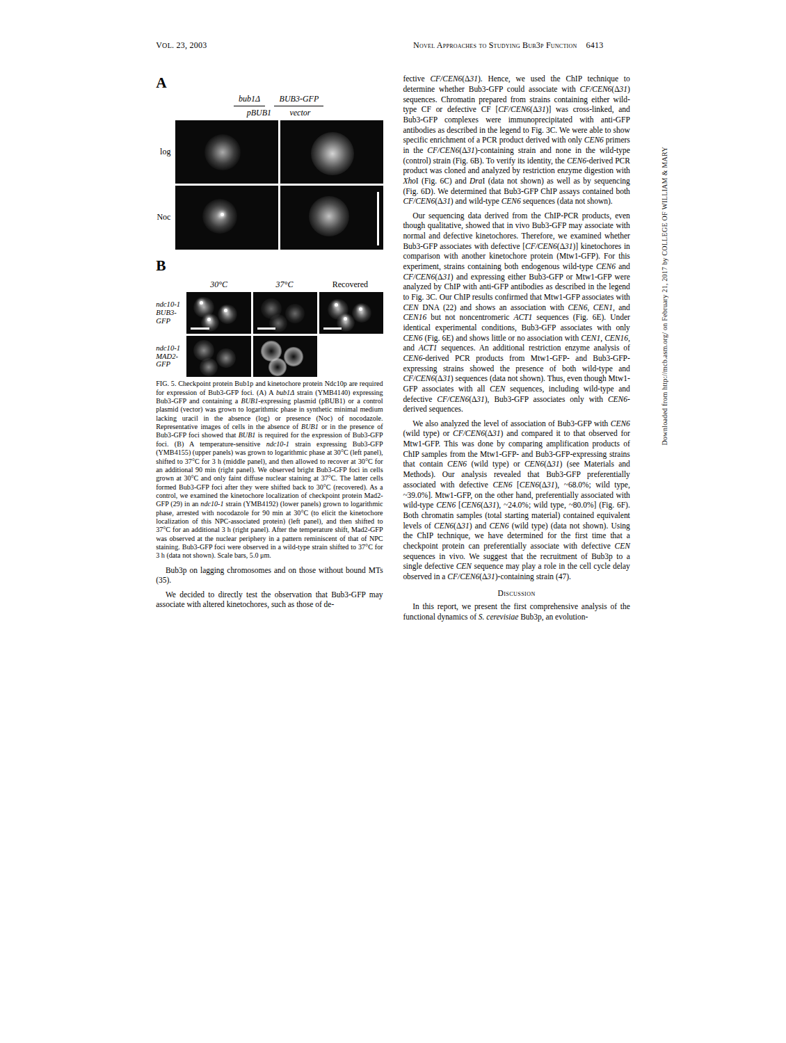VOL. 23, 2003
Novel Approaches to Studying Bub3p Function 6413
A
bub1Δ BUB3-GFP
pBUB1 vector
log
Noc
B
30°C 37°C Recovered
ndc10-1
BUB3-GFP
ndc10-1
MAD2-GFP
FIG. 5. Checkpoint protein Bub1p and kinetochore protein Ndc10p are required for expression of Bub3-GFP foci. (A) A bub1Δ strain (YMB4140) expressing Bub3-GFP and containing a BUB1-expressing plasmid (pBUB1) or a control plasmid (vector) was grown to logarithmic phase in synthetic minimal medium lacking uracil in the absence (log) or presence (Noc) of nocodazole. Representative images of cells in the absence of BUB1 or in the presence of Bub3-GFP foci showed that BUB1 is required for the expression of Bub3-GFP foci. (B) A temperature-sensitive ndc10-1 strain expressing Bub3-GFP (YMB4155) (upper panels) was grown to logarithmic phase at 30°C (left panel), shifted to 37°C for 3 h (middle panel), and then allowed to recover at 30°C for an additional 90 min (right panel). We observed bright Bub3-GFP foci in cells grown at 30°C and only faint diffuse nuclear staining at 37°C. The latter cells formed Bub3-GFP foci after they were shifted back to 30°C (recovered). As a control, we examined the kinetochore localization of checkpoint protein Mad2-GFP (29) in an ndc10-1 strain (YMB4192) (lower panels) grown to logarithmic phase, arrested with nocodazole for 90 min at 30°C (to elicit the kinetochore localization of this NPC-associated protein) (left panel), and then shifted to 37°C for an additional 3 h (right panel). After the temperature shift, Mad2-GFP was observed at the nuclear periphery in a pattern reminiscent of that of NPC staining. Bub3-GFP foci were observed in a wild-type strain shifted to 37°C for 3 h (data not shown). Scale bars, 5.0 μm.
Bub3p on lagging chromosomes and on those without bound MTs (35).
We decided to directly test the observation that Bub3-GFP may associate with altered kinetochores, such as those of de-
fective CF/CEN6(Δ31). Hence, we used the ChIP technique to determine whether Bub3-GFP could associate with CF/CEN6(Δ31) sequences. Chromatin prepared from strains containing either wild-type CF or defective CF [CF/CEN6(Δ31)] was cross-linked, and Bub3-GFP complexes were immunoprecipitated with anti-GFP antibodies as described in the legend to Fig. 3C. We were able to show specific enrichment of a PCR product derived with only CEN6 primers in the CF/CEN6(Δ31)-containing strain and none in the wild-type (control) strain (Fig. 6B). To verify its identity, the CEN6-derived PCR product was cloned and analyzed by restriction enzyme digestion with Xho I (Fig. 6C) and Dra I (data not shown) as well as by sequencing (Fig. 6D). We determined that Bub3-GFP ChIP assays contained both CF/CEN6(Δ31) and wild-type CEN6 sequences (data not shown).
Our sequencing data derived from the ChIP-PCR products, even though qualitative, showed that in vivo Bub3-GFP may associate with normal and defective kinetochores. Therefore, we examined whether Bub3-GFP associates with defective [CF/CEN6(Δ31)] kinetochores in comparison with another kinetochore protein (Mtw1-GFP). For this experiment, strains containing both endogenous wild-type CEN6 and CF/CEN6(Δ31) and expressing either Bub3-GFP or Mtw1-GFP were analyzed by ChIP with anti-GFP antibodies as described in the legend to Fig. 3C. Our ChIP results confirmed that Mtw1-GFP associates with CEN DNA (22) and shows an association with CEN6, CEN1, and CEN16 but not noncentromeric ACT1 sequences (Fig. 6E). Under identical experimental conditions, Bub3-GFP associates with only CEN6 (Fig. 6E) and shows little or no association with CEN1, CEN16, and ACT1 sequences. An additional restriction enzyme analysis of CEN6-derived PCR products from Mtw1-GFP- and Bub3-GFP-expressing strains showed the presence of both wild-type and CF/CEN6(Δ31) sequences (data not shown). Thus, even though Mtw1-GFP associates with all CEN sequences, including wild-type and defective CF/CEN6(Δ31), Bub3-GFP associates only with CEN6-derived sequences.
We also analyzed the level of association of Bub3-GFP with CEN6 (wild type) or CF/CEN6(Δ31) and compared it to that observed for Mtw1-GFP. This was done by comparing amplification products of ChIP samples from the Mtw1-GFP- and Bub3-GFP-expressing strains that contain CEN6 (wild type) or CEN6(Δ31) (see Materials and Methods). Our analysis revealed that Bub3-GFP preferentially associated with defective CEN6 [CEN6(Δ31), ~68.0%; wild type, ~39.0%]. Mtw1-GFP, on the other hand, preferentially associated with wild-type CEN6 [CEN6(Δ31), ~24.0%; wild type, ~80.0%] (Fig. 6F). Both chromatin samples (total starting material) contained equivalent levels of CEN6(Δ31) and CEN6 (wild type) (data not shown). Using the ChIP technique, we have determined for the first time that a checkpoint protein can preferentially associate with defective CEN sequences in vivo. We suggest that the recruitment of Bub3p to a single defective CEN sequence may play a role in the cell cycle delay observed in a CF/CEN6(Δ31)-containing strain (47).
Discussion
In this report, we present the first comprehensive analysis of the functional dynamics of S. cerevisiae Bub3p, an evolution-
Downloaded from http://mcb.asm.org/ on February 21, 2017 by COLLEGE OF WILLIAM & MARY